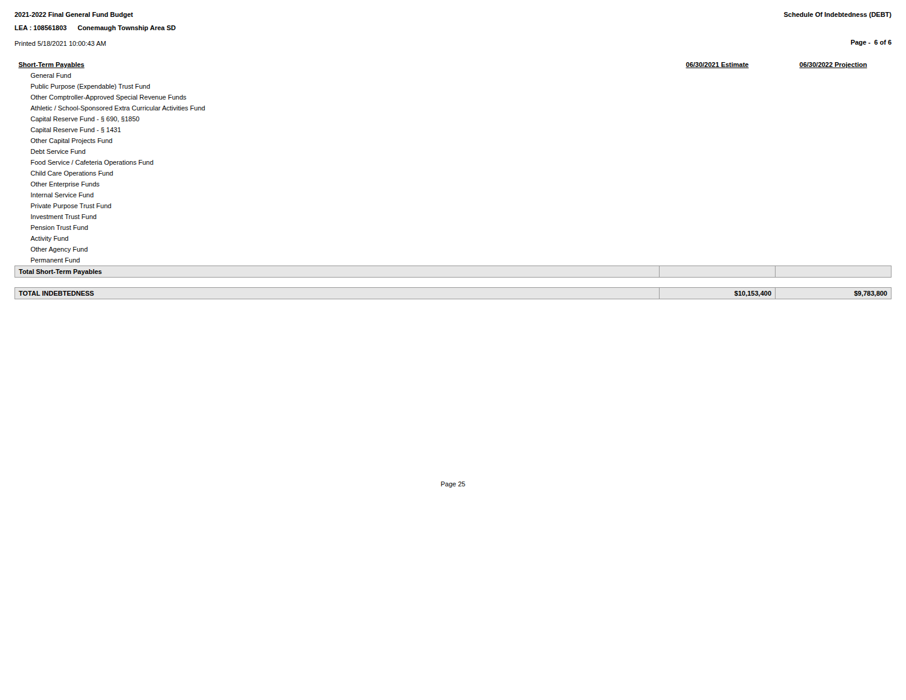2021-2022 Final General Fund Budget
LEA : 108561803Conemaugh Township Area SD
Printed 5/18/2021 10:00:43 AM
Schedule Of Indebtedness (DEBT)
Page - 6 of 6
| Short-Term Payables | 06/30/2021 Estimate | 06/30/2022 Projection |
| --- | --- | --- |
| General Fund | | |
| Public Purpose (Expendable) Trust Fund | | |
| Other Comptroller-Approved Special Revenue Funds | | |
| Athletic / School-Sponsored Extra Curricular Activities Fund | | |
| Capital Reserve Fund - § 690, §1850 | | |
| Capital Reserve Fund - § 1431 | | |
| Other Capital Projects Fund | | |
| Debt Service Fund | | |
| Food Service / Cafeteria Operations Fund | | |
| Child Care Operations Fund | | |
| Other Enterprise Funds | | |
| Internal Service Fund | | |
| Private Purpose Trust Fund | | |
| Investment Trust Fund | | |
| Pension Trust Fund | | |
| Activity Fund | | |
| Other Agency Fund | | |
| Permanent Fund | | |
| Total Short-Term Payables | | |
| TOTAL INDEBTEDNESS | $10,153,400 | $9,783,800 |
Page 25